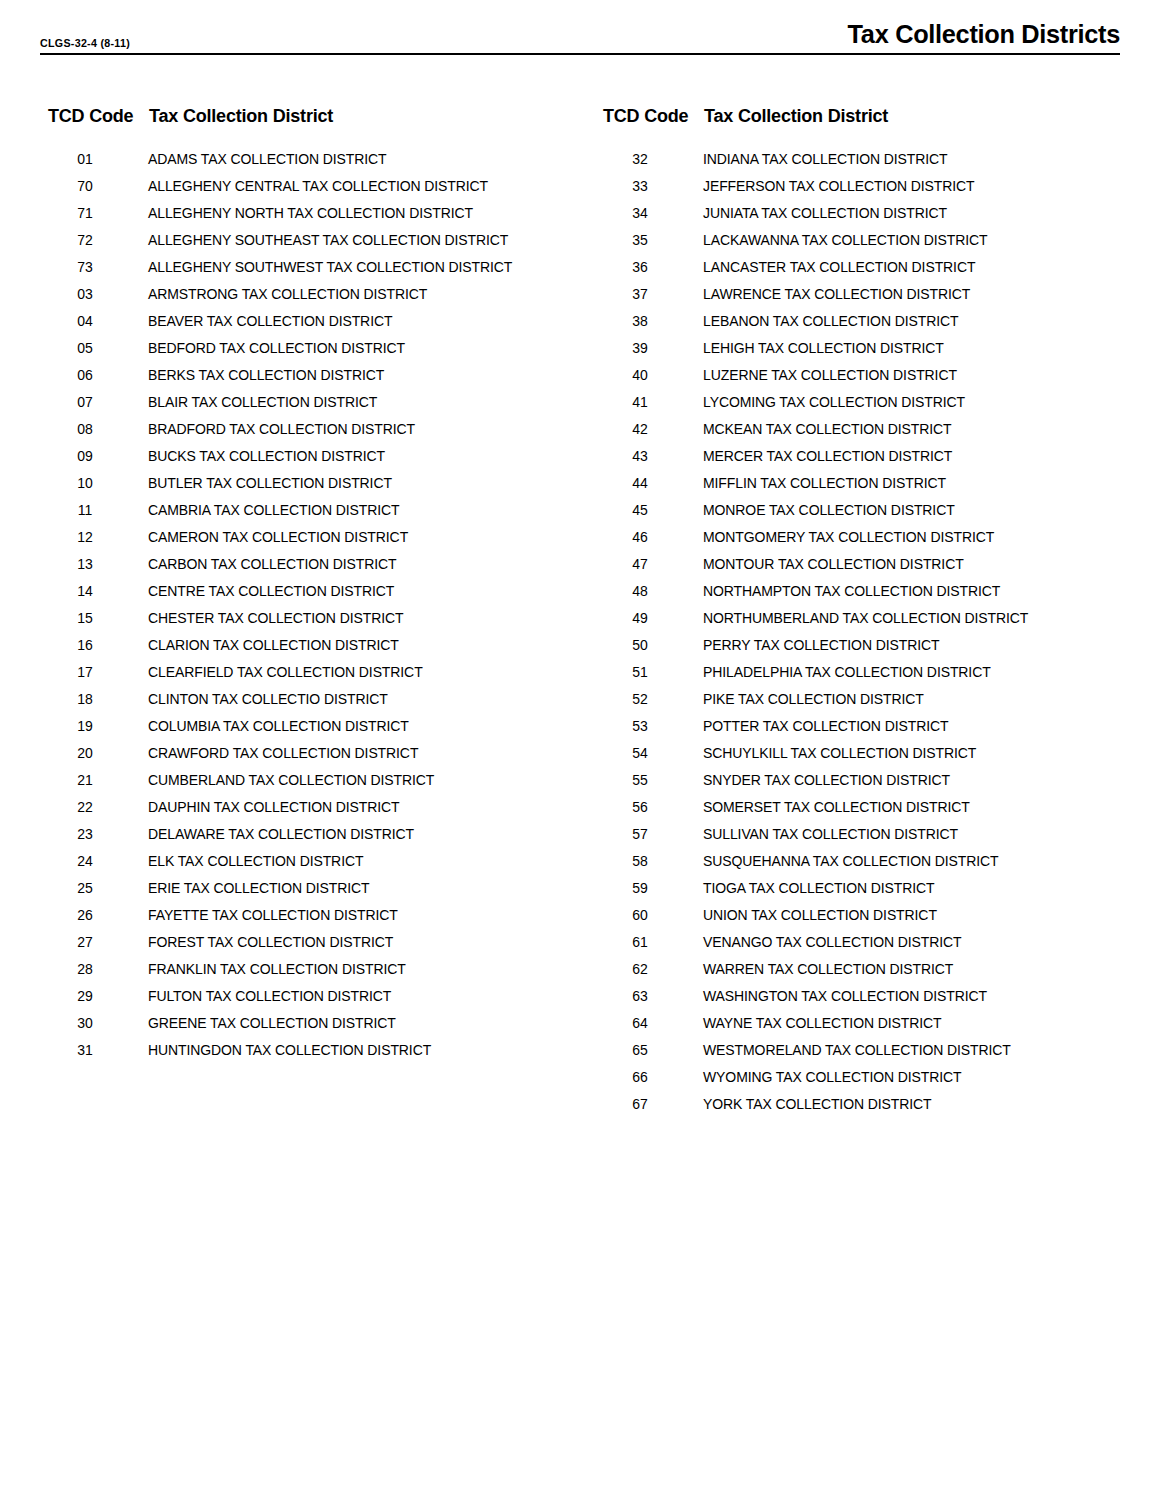CLGS-32-4 (8-11)
Tax Collection Districts
| TCD Code | Tax Collection District |
| --- | --- |
| 01 | ADAMS TAX COLLECTION DISTRICT |
| 70 | ALLEGHENY CENTRAL TAX COLLECTION DISTRICT |
| 71 | ALLEGHENY NORTH TAX COLLECTION DISTRICT |
| 72 | ALLEGHENY SOUTHEAST TAX COLLECTION DISTRICT |
| 73 | ALLEGHENY SOUTHWEST TAX COLLECTION DISTRICT |
| 03 | ARMSTRONG TAX COLLECTION DISTRICT |
| 04 | BEAVER TAX COLLECTION DISTRICT |
| 05 | BEDFORD TAX COLLECTION DISTRICT |
| 06 | BERKS TAX COLLECTION DISTRICT |
| 07 | BLAIR TAX COLLECTION DISTRICT |
| 08 | BRADFORD TAX COLLECTION DISTRICT |
| 09 | BUCKS TAX COLLECTION DISTRICT |
| 10 | BUTLER TAX COLLECTION DISTRICT |
| 11 | CAMBRIA TAX COLLECTION DISTRICT |
| 12 | CAMERON TAX COLLECTION DISTRICT |
| 13 | CARBON TAX COLLECTION DISTRICT |
| 14 | CENTRE TAX COLLECTION DISTRICT |
| 15 | CHESTER TAX COLLECTION DISTRICT |
| 16 | CLARION TAX COLLECTION DISTRICT |
| 17 | CLEARFIELD TAX COLLECTION DISTRICT |
| 18 | CLINTON TAX COLLECTIO DISTRICT |
| 19 | COLUMBIA TAX COLLECTION DISTRICT |
| 20 | CRAWFORD TAX COLLECTION DISTRICT |
| 21 | CUMBERLAND TAX COLLECTION DISTRICT |
| 22 | DAUPHIN TAX COLLECTION DISTRICT |
| 23 | DELAWARE TAX COLLECTION DISTRICT |
| 24 | ELK TAX COLLECTION DISTRICT |
| 25 | ERIE TAX COLLECTION DISTRICT |
| 26 | FAYETTE TAX COLLECTION DISTRICT |
| 27 | FOREST TAX COLLECTION DISTRICT |
| 28 | FRANKLIN TAX COLLECTION DISTRICT |
| 29 | FULTON TAX COLLECTION DISTRICT |
| 30 | GREENE TAX COLLECTION DISTRICT |
| 31 | HUNTINGDON TAX COLLECTION DISTRICT |
| TCD Code | Tax Collection District |
| --- | --- |
| 32 | INDIANA TAX COLLECTION DISTRICT |
| 33 | JEFFERSON TAX COLLECTION DISTRICT |
| 34 | JUNIATA TAX COLLECTION DISTRICT |
| 35 | LACKAWANNA TAX COLLECTION DISTRICT |
| 36 | LANCASTER TAX COLLECTION DISTRICT |
| 37 | LAWRENCE TAX COLLECTION DISTRICT |
| 38 | LEBANON TAX COLLECTION DISTRICT |
| 39 | LEHIGH TAX COLLECTION DISTRICT |
| 40 | LUZERNE TAX COLLECTION DISTRICT |
| 41 | LYCOMING TAX COLLECTION DISTRICT |
| 42 | MCKEAN TAX COLLECTION DISTRICT |
| 43 | MERCER TAX COLLECTION DISTRICT |
| 44 | MIFFLIN TAX COLLECTION DISTRICT |
| 45 | MONROE TAX COLLECTION DISTRICT |
| 46 | MONTGOMERY TAX COLLECTION DISTRICT |
| 47 | MONTOUR TAX COLLECTION DISTRICT |
| 48 | NORTHAMPTON TAX COLLECTION DISTRICT |
| 49 | NORTHUMBERLAND TAX COLLECTION DISTRICT |
| 50 | PERRY TAX COLLECTION DISTRICT |
| 51 | PHILADELPHIA TAX COLLECTION DISTRICT |
| 52 | PIKE TAX COLLECTION DISTRICT |
| 53 | POTTER TAX COLLECTION DISTRICT |
| 54 | SCHUYLKILL TAX COLLECTION DISTRICT |
| 55 | SNYDER TAX COLLECTION DISTRICT |
| 56 | SOMERSET TAX COLLECTION DISTRICT |
| 57 | SULLIVAN TAX COLLECTION DISTRICT |
| 58 | SUSQUEHANNA TAX COLLECTION DISTRICT |
| 59 | TIOGA TAX COLLECTION DISTRICT |
| 60 | UNION TAX COLLECTION DISTRICT |
| 61 | VENANGO TAX COLLECTION DISTRICT |
| 62 | WARREN TAX COLLECTION DISTRICT |
| 63 | WASHINGTON TAX COLLECTION DISTRICT |
| 64 | WAYNE TAX COLLECTION DISTRICT |
| 65 | WESTMORELAND TAX COLLECTION DISTRICT |
| 66 | WYOMING TAX COLLECTION DISTRICT |
| 67 | YORK TAX COLLECTION DISTRICT |